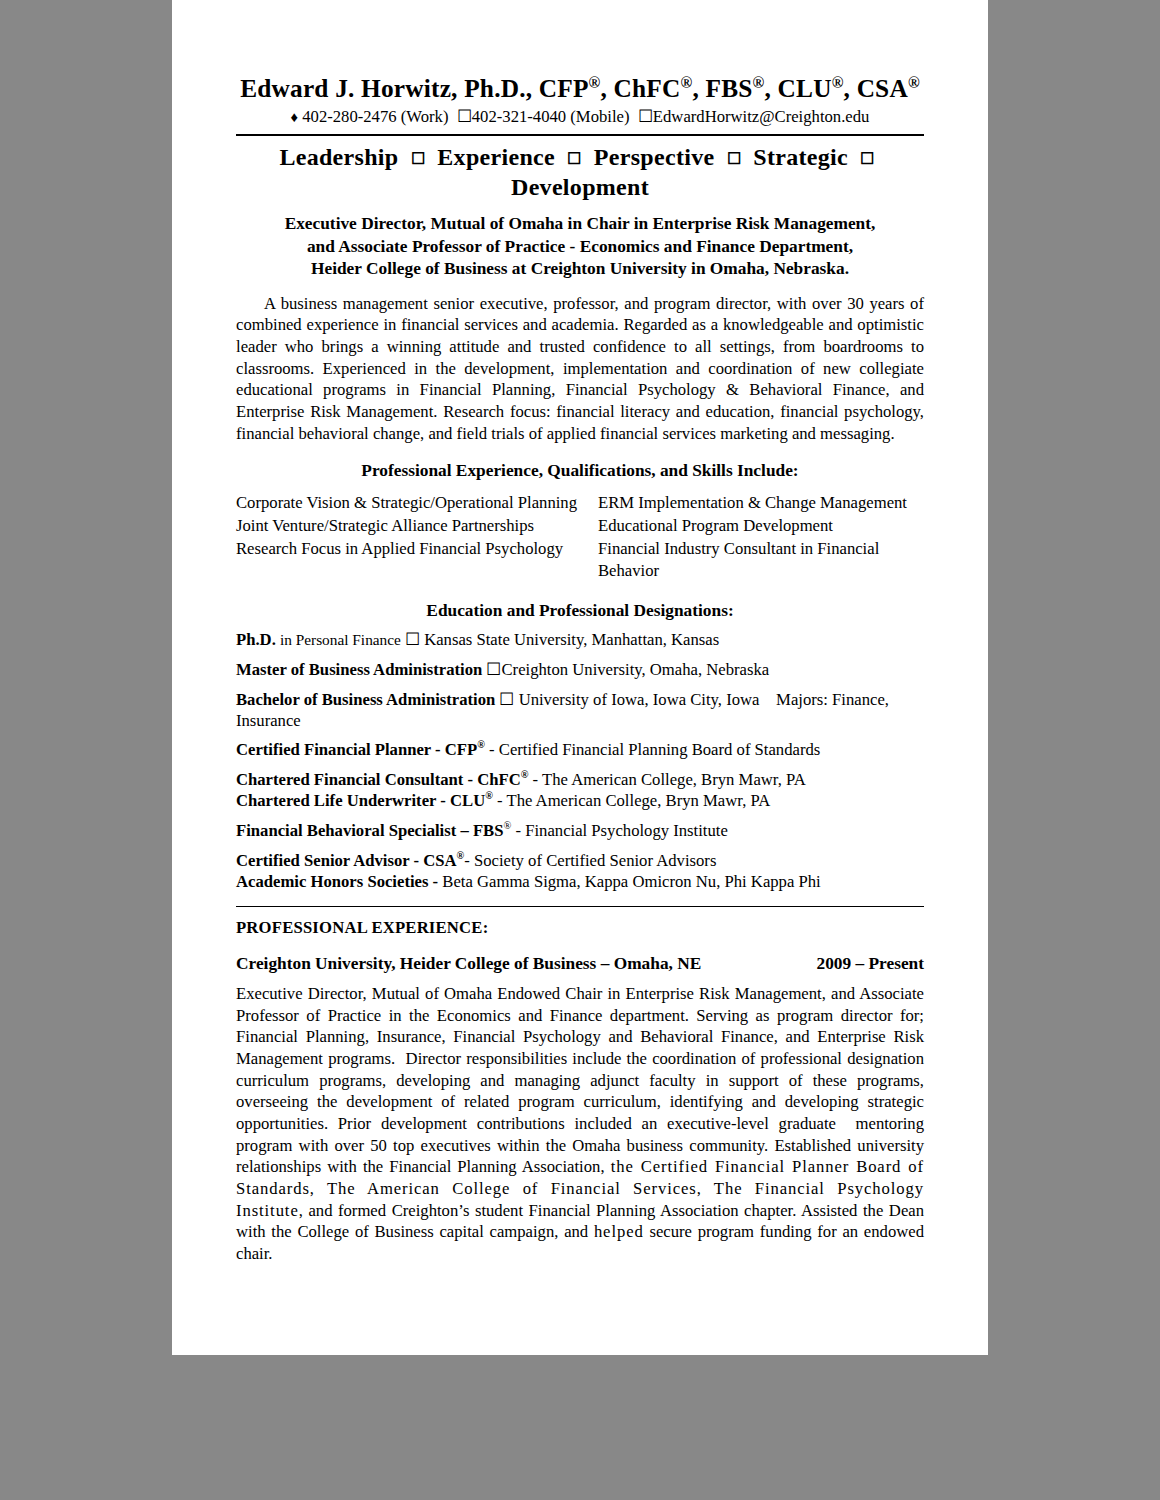Edward J. Horwitz, Ph.D., CFP®, ChFC®, FBS®, CLU®, CSA®
♦ 402-280-2476 (Work) ☐402-321-4040 (Mobile) ☐EdwardHorwitz@Creighton.edu
Leadership ☐ Experience ☐ Perspective ☐ Strategic ☐ Development
Executive Director, Mutual of Omaha in Chair in Enterprise Risk Management,
and Associate Professor of Practice - Economics and Finance Department,
Heider College of Business at Creighton University in Omaha, Nebraska.
A business management senior executive, professor, and program director, with over 30 years of combined experience in financial services and academia. Regarded as a knowledgeable and optimistic leader who brings a winning attitude and trusted confidence to all settings, from boardrooms to classrooms. Experienced in the development, implementation and coordination of new collegiate educational programs in Financial Planning, Financial Psychology & Behavioral Finance, and Enterprise Risk Management. Research focus: financial literacy and education, financial psychology, financial behavioral change, and field trials of applied financial services marketing and messaging.
Professional Experience, Qualifications, and Skills Include:
| Corporate Vision & Strategic/Operational Planning | ERM Implementation & Change Management |
| Joint Venture/Strategic Alliance Partnerships | Educational Program Development |
| Research Focus in Applied Financial Psychology | Financial Industry Consultant in Financial Behavior |
Education and Professional Designations:
Ph.D. in Personal Finance ☐ Kansas State University, Manhattan, Kansas
Master of Business Administration ☐Creighton University, Omaha, Nebraska
Bachelor of Business Administration ☐ University of Iowa, Iowa City, Iowa Majors: Finance, Insurance
Certified Financial Planner - CFP® - Certified Financial Planning Board of Standards
Chartered Financial Consultant - ChFC® - The American College, Bryn Mawr, PA
Chartered Life Underwriter - CLU® - The American College, Bryn Mawr, PA
Financial Behavioral Specialist – FBS® - Financial Psychology Institute
Certified Senior Advisor - CSA®- Society of Certified Senior Advisors
Academic Honors Societies - Beta Gamma Sigma, Kappa Omicron Nu, Phi Kappa Phi
PROFESSIONAL EXPERIENCE:
Creighton University, Heider College of Business – Omaha, NE 2009 – Present
Executive Director, Mutual of Omaha Endowed Chair in Enterprise Risk Management, and Associate Professor of Practice in the Economics and Finance department. Serving as program director for; Financial Planning, Insurance, Financial Psychology and Behavioral Finance, and Enterprise Risk Management programs. Director responsibilities include the coordination of professional designation curriculum programs, developing and managing adjunct faculty in support of these programs, overseeing the development of related program curriculum, identifying and developing strategic opportunities. Prior development contributions included an executive-level graduate mentoring program with over 50 top executives within the Omaha business community. Established university relationships with the Financial Planning Association, the Certified Financial Planner Board of Standards, The American College of Financial Services, The Financial Psychology Institute, and formed Creighton’s student Financial Planning Association chapter. Assisted the Dean with the College of Business capital campaign, and helped secure program funding for an endowed chair.